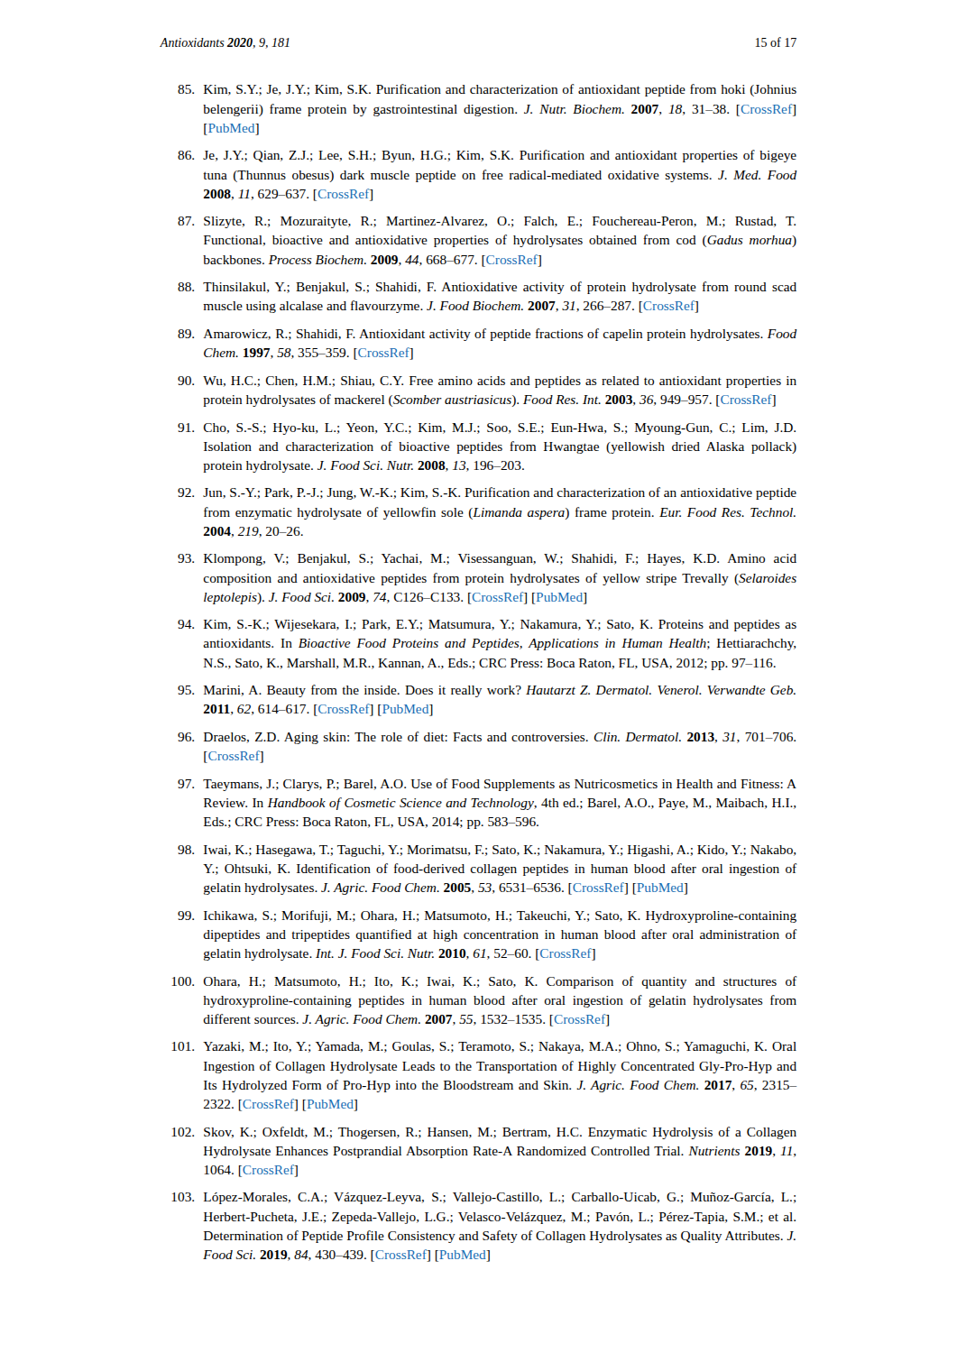Antioxidants 2020, 9, 181 15 of 17
85. Kim, S.Y.; Je, J.Y.; Kim, S.K. Purification and characterization of antioxidant peptide from hoki (Johnius belengerii) frame protein by gastrointestinal digestion. J. Nutr. Biochem. 2007, 18, 31–38. [CrossRef] [PubMed]
86. Je, J.Y.; Qian, Z.J.; Lee, S.H.; Byun, H.G.; Kim, S.K. Purification and antioxidant properties of bigeye tuna (Thunnus obesus) dark muscle peptide on free radical-mediated oxidative systems. J. Med. Food 2008, 11, 629–637. [CrossRef]
87. Slizyte, R.; Mozuraityte, R.; Martinez-Alvarez, O.; Falch, E.; Fouchereau-Peron, M.; Rustad, T. Functional, bioactive and antioxidative properties of hydrolysates obtained from cod (Gadus morhua) backbones. Process Biochem. 2009, 44, 668–677. [CrossRef]
88. Thinsilakul, Y.; Benjakul, S.; Shahidi, F. Antioxidative activity of protein hydrolysate from round scad muscle using alcalase and flavourzyme. J. Food Biochem. 2007, 31, 266–287. [CrossRef]
89. Amarowicz, R.; Shahidi, F. Antioxidant activity of peptide fractions of capelin protein hydrolysates. Food Chem. 1997, 58, 355–359. [CrossRef]
90. Wu, H.C.; Chen, H.M.; Shiau, C.Y. Free amino acids and peptides as related to antioxidant properties in protein hydrolysates of mackerel (Scomber austriasicus). Food Res. Int. 2003, 36, 949–957. [CrossRef]
91. Cho, S.-S.; Hyo-ku, L.; Yeon, Y.C.; Kim, M.J.; Soo, S.E.; Eun-Hwa, S.; Myoung-Gun, C.; Lim, J.D. Isolation and characterization of bioactive peptides from Hwangtae (yellowish dried Alaska pollack) protein hydrolysate. J. Food Sci. Nutr. 2008, 13, 196–203.
92. Jun, S.-Y.; Park, P.-J.; Jung, W.-K.; Kim, S.-K. Purification and characterization of an antioxidative peptide from enzymatic hydrolysate of yellowfin sole (Limanda aspera) frame protein. Eur. Food Res. Technol. 2004, 219, 20–26.
93. Klompong, V.; Benjakul, S.; Yachai, M.; Visessanguan, W.; Shahidi, F.; Hayes, K.D. Amino acid composition and antioxidative peptides from protein hydrolysates of yellow stripe Trevally (Selaroides leptolepis). J. Food Sci. 2009, 74, C126–C133. [CrossRef] [PubMed]
94. Kim, S.-K.; Wijesekara, I.; Park, E.Y.; Matsumura, Y.; Nakamura, Y.; Sato, K. Proteins and peptides as antioxidants. In Bioactive Food Proteins and Peptides, Applications in Human Health; Hettiarachchy, N.S., Sato, K., Marshall, M.R., Kannan, A., Eds.; CRC Press: Boca Raton, FL, USA, 2012; pp. 97–116.
95. Marini, A. Beauty from the inside. Does it really work? Hautarzt Z. Dermatol. Venerol. Verwandte Geb. 2011, 62, 614–617. [CrossRef] [PubMed]
96. Draelos, Z.D. Aging skin: The role of diet: Facts and controversies. Clin. Dermatol. 2013, 31, 701–706. [CrossRef]
97. Taeymans, J.; Clarys, P.; Barel, A.O. Use of Food Supplements as Nutricosmetics in Health and Fitness: A Review. In Handbook of Cosmetic Science and Technology, 4th ed.; Barel, A.O., Paye, M., Maibach, H.I., Eds.; CRC Press: Boca Raton, FL, USA, 2014; pp. 583–596.
98. Iwai, K.; Hasegawa, T.; Taguchi, Y.; Morimatsu, F.; Sato, K.; Nakamura, Y.; Higashi, A.; Kido, Y.; Nakabo, Y.; Ohtsuki, K. Identification of food-derived collagen peptides in human blood after oral ingestion of gelatin hydrolysates. J. Agric. Food Chem. 2005, 53, 6531–6536. [CrossRef] [PubMed]
99. Ichikawa, S.; Morifuji, M.; Ohara, H.; Matsumoto, H.; Takeuchi, Y.; Sato, K. Hydroxyproline-containing dipeptides and tripeptides quantified at high concentration in human blood after oral administration of gelatin hydrolysate. Int. J. Food Sci. Nutr. 2010, 61, 52–60. [CrossRef]
100. Ohara, H.; Matsumoto, H.; Ito, K.; Iwai, K.; Sato, K. Comparison of quantity and structures of hydroxyproline-containing peptides in human blood after oral ingestion of gelatin hydrolysates from different sources. J. Agric. Food Chem. 2007, 55, 1532–1535. [CrossRef]
101. Yazaki, M.; Ito, Y.; Yamada, M.; Goulas, S.; Teramoto, S.; Nakaya, M.A.; Ohno, S.; Yamaguchi, K. Oral Ingestion of Collagen Hydrolysate Leads to the Transportation of Highly Concentrated Gly-Pro-Hyp and Its Hydrolyzed Form of Pro-Hyp into the Bloodstream and Skin. J. Agric. Food Chem. 2017, 65, 2315–2322. [CrossRef] [PubMed]
102. Skov, K.; Oxfeldt, M.; Thogersen, R.; Hansen, M.; Bertram, H.C. Enzymatic Hydrolysis of a Collagen Hydrolysate Enhances Postprandial Absorption Rate-A Randomized Controlled Trial. Nutrients 2019, 11, 1064. [CrossRef]
103. López-Morales, C.A.; Vázquez-Leyva, S.; Vallejo-Castillo, L.; Carballo-Uicab, G.; Muñoz-García, L.; Herbert-Pucheta, J.E.; Zepeda-Vallejo, L.G.; Velasco-Velázquez, M.; Pavón, L.; Pérez-Tapia, S.M.; et al. Determination of Peptide Profile Consistency and Safety of Collagen Hydrolysates as Quality Attributes. J. Food Sci. 2019, 84, 430–439. [CrossRef] [PubMed]